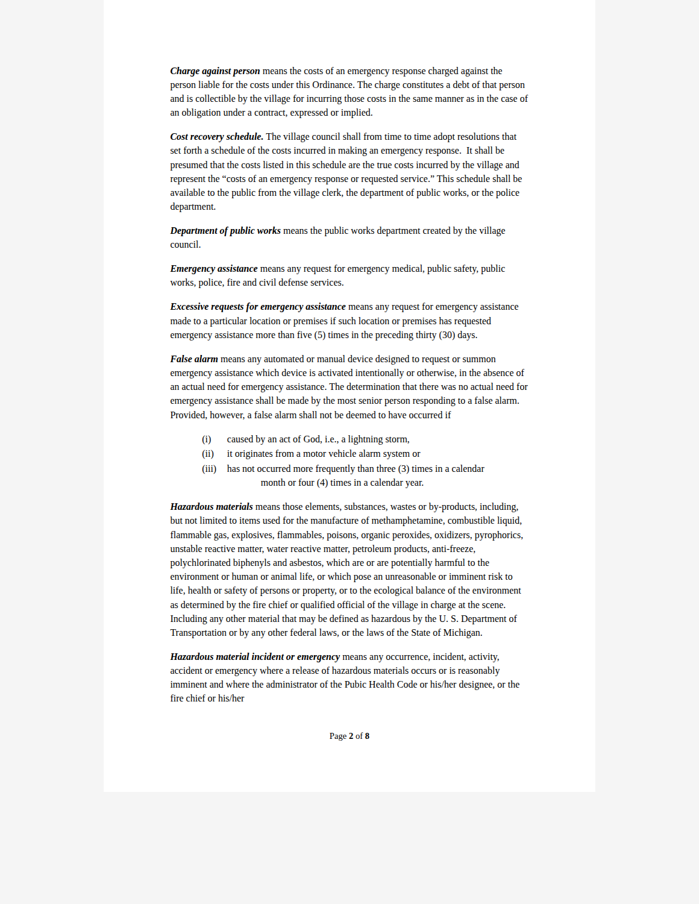Charge against person means the costs of an emergency response charged against the person liable for the costs under this Ordinance. The charge constitutes a debt of that person and is collectible by the village for incurring those costs in the same manner as in the case of an obligation under a contract, expressed or implied.
Cost recovery schedule. The village council shall from time to time adopt resolutions that set forth a schedule of the costs incurred in making an emergency response. It shall be presumed that the costs listed in this schedule are the true costs incurred by the village and represent the “costs of an emergency response or requested service.” This schedule shall be available to the public from the village clerk, the department of public works, or the police department.
Department of public works means the public works department created by the village council.
Emergency assistance means any request for emergency medical, public safety, public works, police, fire and civil defense services.
Excessive requests for emergency assistance means any request for emergency assistance made to a particular location or premises if such location or premises has requested emergency assistance more than five (5) times in the preceding thirty (30) days.
False alarm means any automated or manual device designed to request or summon emergency assistance which device is activated intentionally or otherwise, in the absence of an actual need for emergency assistance. The determination that there was no actual need for emergency assistance shall be made by the most senior person responding to a false alarm. Provided, however, a false alarm shall not be deemed to have occurred if
(i) caused by an act of God, i.e., a lightning storm,
(ii) it originates from a motor vehicle alarm system or
(iii) has not occurred more frequently than three (3) times in a calendarmonth or four (4) times in a calendar year.
Hazardous materials means those elements, substances, wastes or by-products, including, but not limited to items used for the manufacture of methamphetamine, combustible liquid, flammable gas, explosives, flammables, poisons, organic peroxides, oxidizers, pyrophorics, unstable reactive matter, water reactive matter, petroleum products, anti-freeze, polychlorinated biphenyls and asbestos, which are or are potentially harmful to the environment or human or animal life, or which pose an unreasonable or imminent risk to life, health or safety of persons or property, or to the ecological balance of the environment as determined by the fire chief or qualified official of the village in charge at the scene. Including any other material that may be defined as hazardous by the U. S. Department of Transportation or by any other federal laws, or the laws of the State of Michigan.
Hazardous material incident or emergency means any occurrence, incident, activity, accident or emergency where a release of hazardous materials occurs or is reasonably imminent and where the administrator of the Pubic Health Code or his/her designee, or the fire chief or his/her
Page 2 of 8